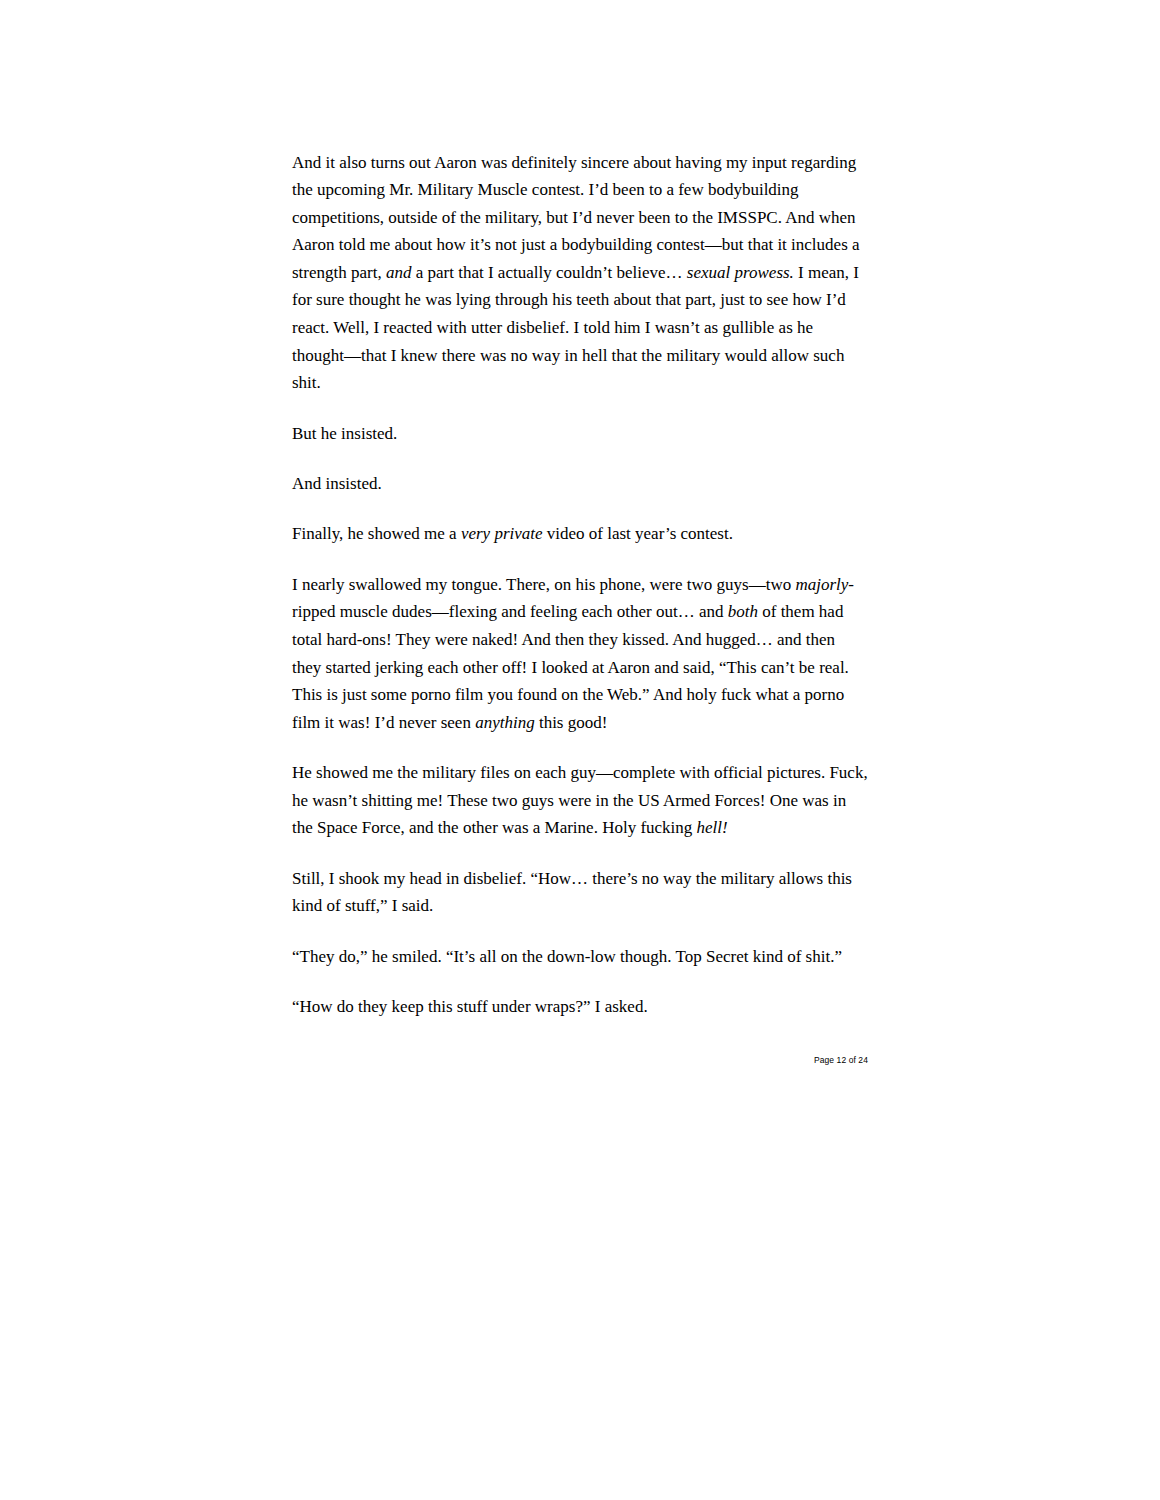And it also turns out Aaron was definitely sincere about having my input regarding the upcoming Mr. Military Muscle contest. I’d been to a few bodybuilding competitions, outside of the military, but I’d never been to the IMSSPC. And when Aaron told me about how it’s not just a bodybuilding contest—but that it includes a strength part, and a part that I actually couldn’t believe… sexual prowess. I mean, I for sure thought he was lying through his teeth about that part, just to see how I’d react. Well, I reacted with utter disbelief. I told him I wasn’t as gullible as he thought—that I knew there was no way in hell that the military would allow such shit.
But he insisted.
And insisted.
Finally, he showed me a very private video of last year’s contest.
I nearly swallowed my tongue. There, on his phone, were two guys—two majorly-ripped muscle dudes—flexing and feeling each other out… and both of them had total hard-ons! They were naked! And then they kissed. And hugged… and then they started jerking each other off! I looked at Aaron and said, “This can’t be real. This is just some porno film you found on the Web.” And holy fuck what a porno film it was! I’d never seen anything this good!
He showed me the military files on each guy—complete with official pictures. Fuck, he wasn’t shitting me! These two guys were in the US Armed Forces! One was in the Space Force, and the other was a Marine. Holy fucking hell!
Still, I shook my head in disbelief. “How… there’s no way the military allows this kind of stuff,” I said.
“They do,” he smiled. “It’s all on the down-low though. Top Secret kind of shit.”
“How do they keep this stuff under wraps?” I asked.
Page 12 of 24